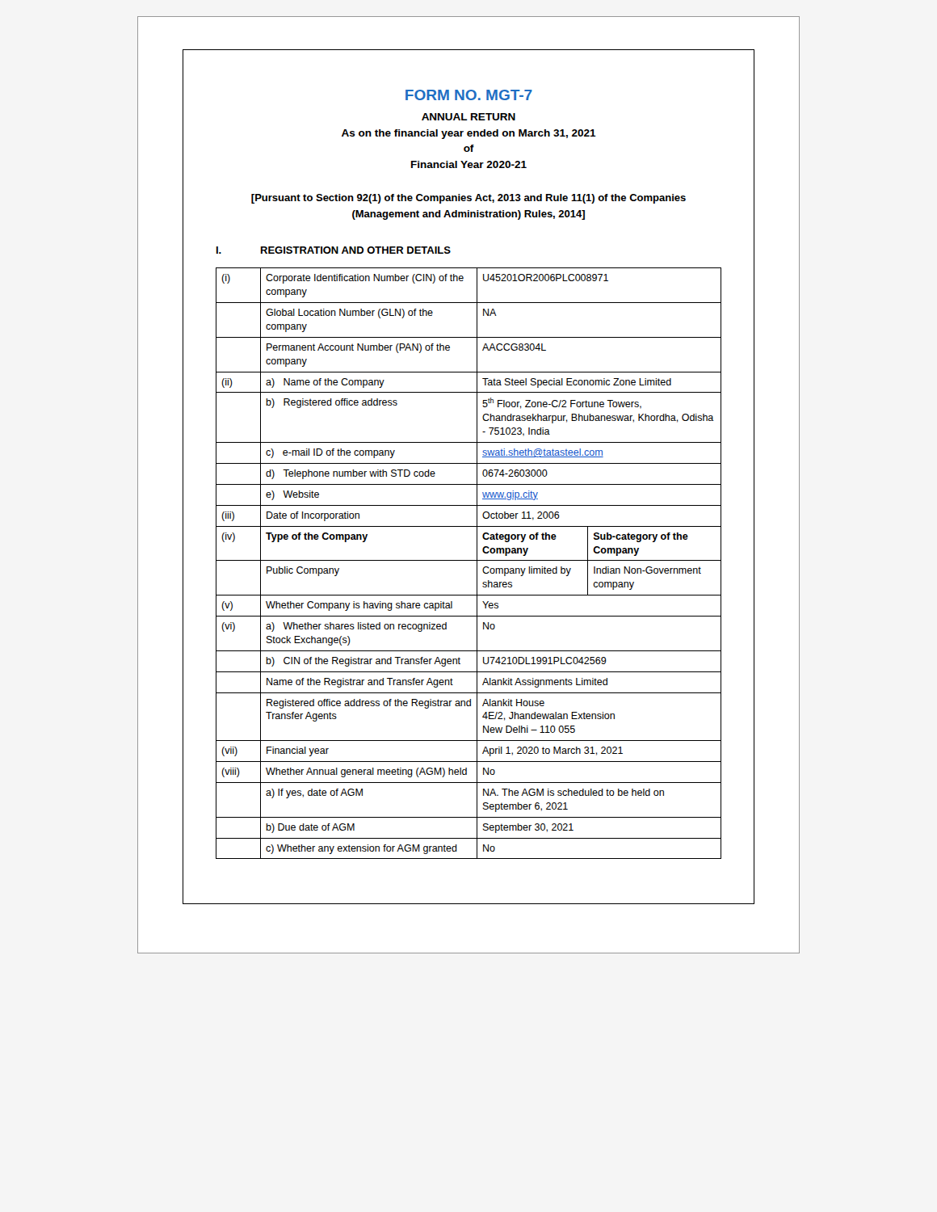FORM NO. MGT-7
ANNUAL RETURN
As on the financial year ended on March 31, 2021
of
Financial Year 2020-21
[Pursuant to Section 92(1) of the Companies Act, 2013 and Rule 11(1) of the Companies (Management and Administration) Rules, 2014]
I. REGISTRATION AND OTHER DETAILS
| (i) | Corporate Identification Number (CIN) of the company | U45201OR2006PLC008971 |
| | Global Location Number (GLN) of the company | NA |
| | Permanent Account Number (PAN) of the company | AACCG8304L |
| (ii) | a) Name of the Company | Tata Steel Special Economic Zone Limited |
| | b) Registered office address | 5 th Floor, Zone-C/2 Fortune Towers, Chandrasekharpur, Bhubaneswar, Khordha, Odisha - 751023, India |
| | c) e-mail ID of the company | swati.sheth@tatasteel.com |
| | d) Telephone number with STD code | 0674-2603000 |
| | e) Website | www.gip.city |
| (iii) | Date of Incorporation | October 11, 2006 |
| (iv) | Type of the Company | Category of the Company | Sub-category of the Company |
| | Public Company | Company limited by shares | Indian Non-Government company |
| (v) | Whether Company is having share capital | Yes |
| (vi) | a) Whether shares listed on recognized Stock Exchange(s) | No |
| | b) CIN of the Registrar and Transfer Agent | U74210DL1991PLC042569 |
| | Name of the Registrar and Transfer Agent | Alankit Assignments Limited |
| | Registered office address of the Registrar and Transfer Agents | Alankit House 4E/2, Jhandewalan Extension New Delhi – 110 055 |
| (vii) | Financial year | April 1, 2020 to March 31, 2021 |
| (viii) | Whether Annual general meeting (AGM) held | No |
| | a) If yes, date of AGM | NA. The AGM is scheduled to be held on September 6, 2021 |
| | b) Due date of AGM | September 30, 2021 |
| | c) Whether any extension for AGM granted | No |